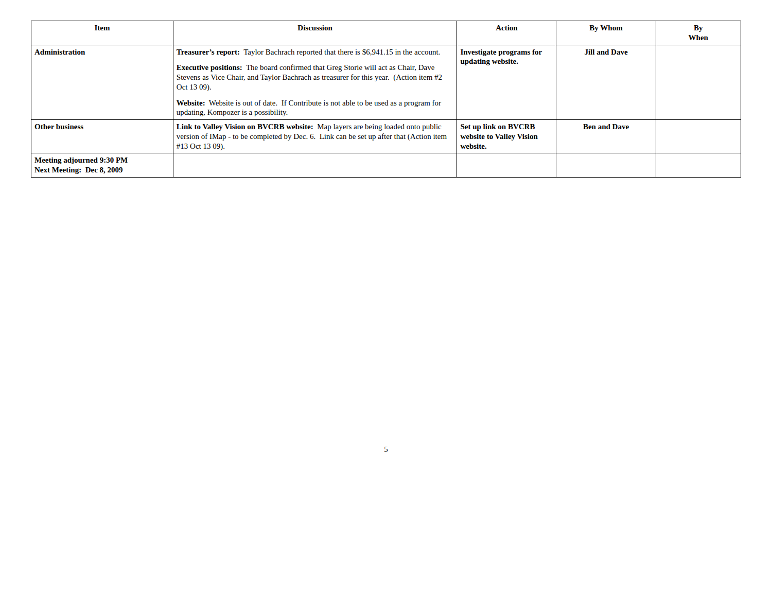| Item | Discussion | Action | By Whom | By When |
| --- | --- | --- | --- | --- |
| Administration | Treasurer’s report: Taylor Bachrach reported that there is $6,941.15 in the account. Executive positions: The board confirmed that Greg Storie will act as Chair, Dave Stevens as Vice Chair, and Taylor Bachrach as treasurer for this year. (Action item #2 Oct 13 09). Website: Website is out of date. If Contribute is not able to be used as a program for updating, Kompozer is a possibility. | Investigate programs for updating website. | Jill and Dave | |
| Other business | Link to Valley Vision on BVCRB website: Map layers are being loaded onto public version of IMap - to be completed by Dec. 6. Link can be set up after that (Action item #13 Oct 13 09). | Set up link on BVCRB website to Valley Vision website. | Ben and Dave | |
| Meeting adjourned 9:30 PM Next Meeting: Dec 8, 2009 | | | | |
5